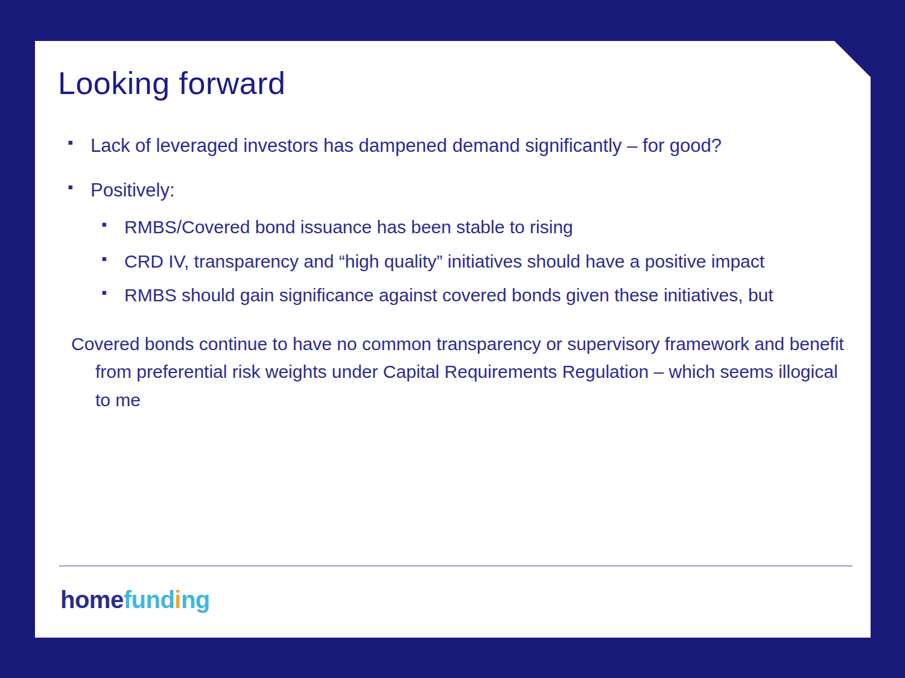Looking forward
Lack of leveraged investors has dampened demand significantly – for good?
Positively:
RMBS/Covered bond issuance has been stable to rising
CRD IV, transparency and “high quality” initiatives should have a positive impact
RMBS should gain significance against covered bonds given these initiatives, but
Covered bonds continue to have no common transparency or supervisory framework and benefit from preferential risk weights under Capital Requirements Regulation – which seems illogical to me
home fund ing